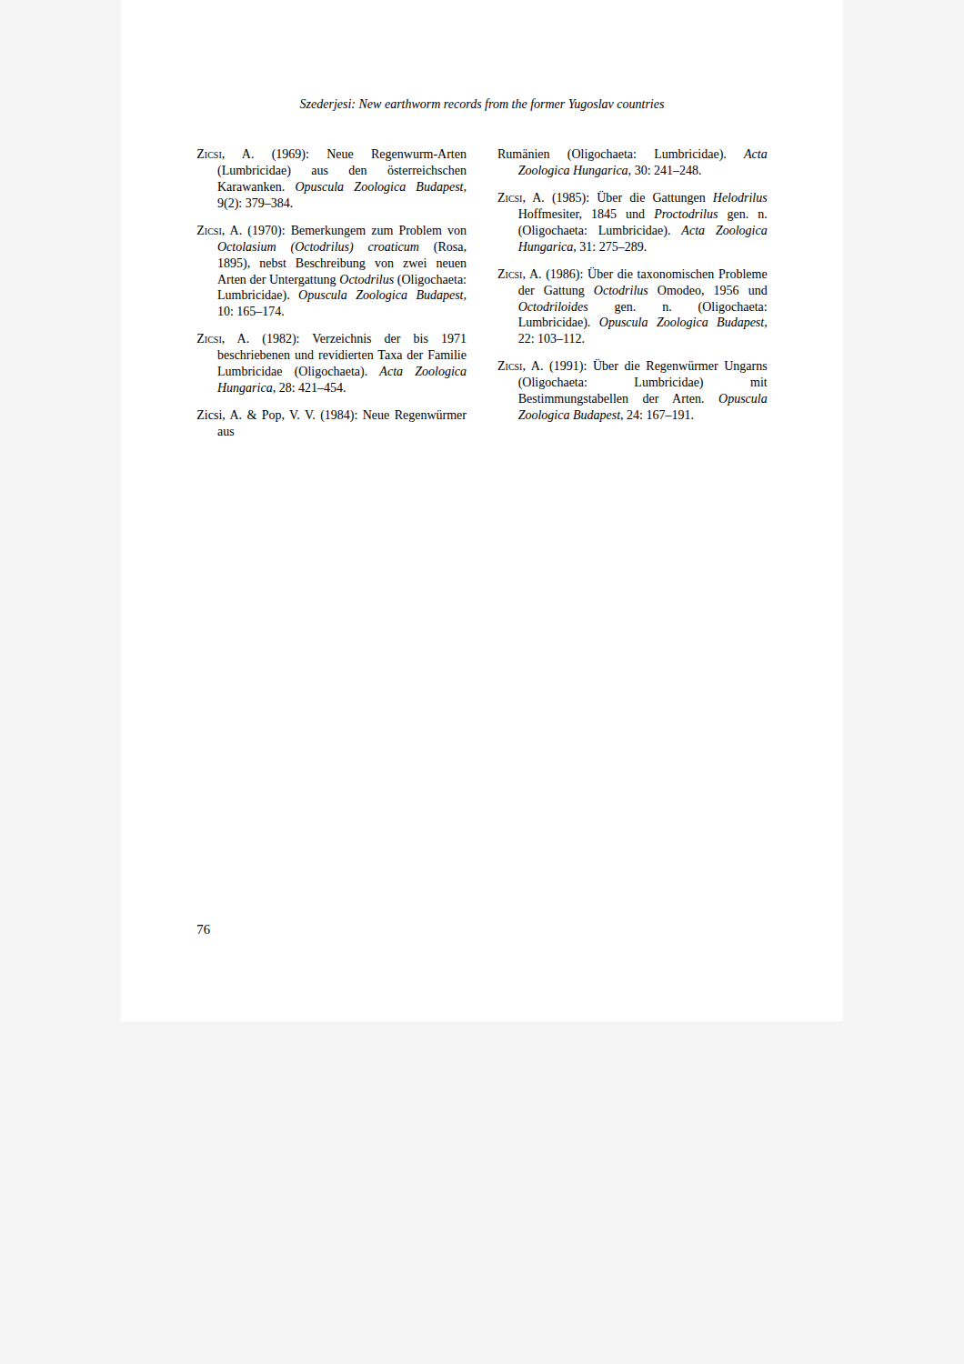Szederjesi: New earthworm records from the former Yugoslav countries
Zicsi, A. (1969): Neue Regenwurm-Arten (Lumbricidae) aus den österreichschen Karawanken. Opuscula Zoologica Budapest, 9(2): 379–384.
Zicsi, A. (1970): Bemerkungem zum Problem von Octolasium (Octodrilus) croaticum (Rosa, 1895), nebst Beschreibung von zwei neuen Arten der Untergattung Octodrilus (Oligochaeta: Lumbricidae). Opuscula Zoologica Budapest, 10: 165–174.
Zicsi, A. (1982): Verzeichnis der bis 1971 beschriebenen und revidierten Taxa der Familie Lumbricidae (Oligochaeta). Acta Zoologica Hungarica, 28: 421–454.
Zicsi, A. & Pop, V. V. (1984): Neue Regenwürmer aus
Rumänien (Oligochaeta: Lumbricidae). Acta Zoologica Hungarica, 30: 241–248.
Zicsi, A. (1985): Über die Gattungen Helodrilus Hoffmesiter, 1845 und Proctodrilus gen. n. (Oligochaeta: Lumbricidae). Acta Zoologica Hungarica, 31: 275–289.
Zicsi, A. (1986): Über die taxonomischen Probleme der Gattung Octodrilus Omodeo, 1956 und Octodriloides gen. n. (Oligochaeta: Lumbricidae). Opuscula Zoologica Budapest, 22: 103–112.
Zicsi, A. (1991): Über die Regenwürmer Ungarns (Oligochaeta: Lumbricidae) mit Bestimmungstabellen der Arten. Opuscula Zoologica Budapest, 24: 167–191.
76